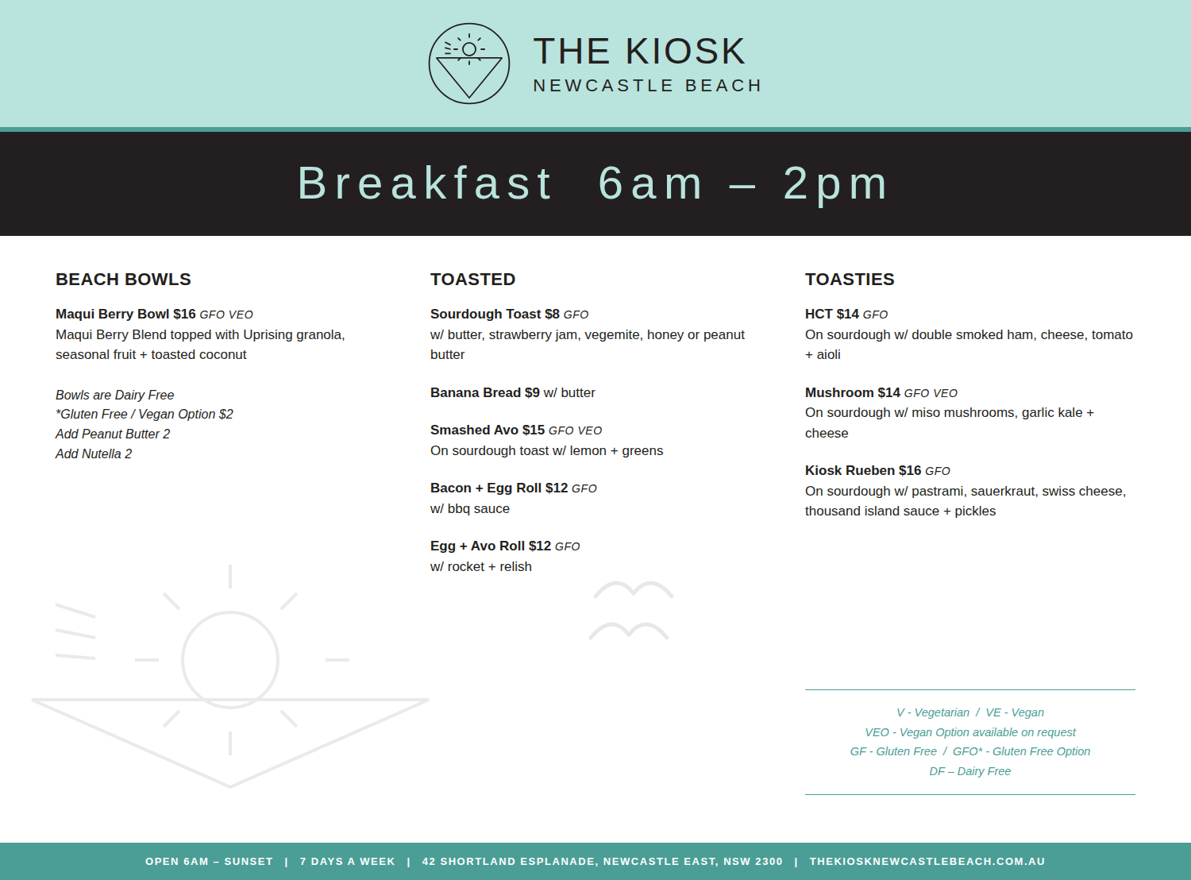THE KIOSK
NEWCASTLE BEACH
Breakfast 6am – 2pm
BEACH BOWLS
Maqui Berry Bowl $16 GFO VEO Maqui Berry Blend topped with Uprising granola, seasonal fruit + toasted coconut
Bowls are Dairy Free
*Gluten Free / Vegan Option $2
Add Peanut Butter 2
Add Nutella 2
TOASTED
Sourdough Toast $8 GFO w/ butter, strawberry jam, vegemite, honey or peanut butter
Banana Bread $9 w/ butter
Smashed Avo $15 GFO VEO On sourdough toast w/ lemon + greens
Bacon + Egg Roll $12 GFO w/ bbq sauce
Egg + Avo Roll $12 GFO w/ rocket + relish
TOASTIES
HCT $14 GFO On sourdough w/ double smoked ham, cheese, tomato + aioli
Mushroom $14 GFO VEO On sourdough w/ miso mushrooms, garlic kale + cheese
Kiosk Rueben $16 GFO On sourdough w/ pastrami, sauerkraut, swiss cheese, thousand island sauce + pickles
V - Vegetarian / VE - Vegan
VEO - Vegan Option available on request
GF - Gluten Free / GFO* - Gluten Free Option
DF – Dairy Free
OPEN 6AM – SUNSET|7 DAYS A WEEK|42 SHORTLAND ESPLANADE, NEWCASTLE EAST, NSW 2300|THEKIOSKNEWCASTLEBEACH.COM.AU